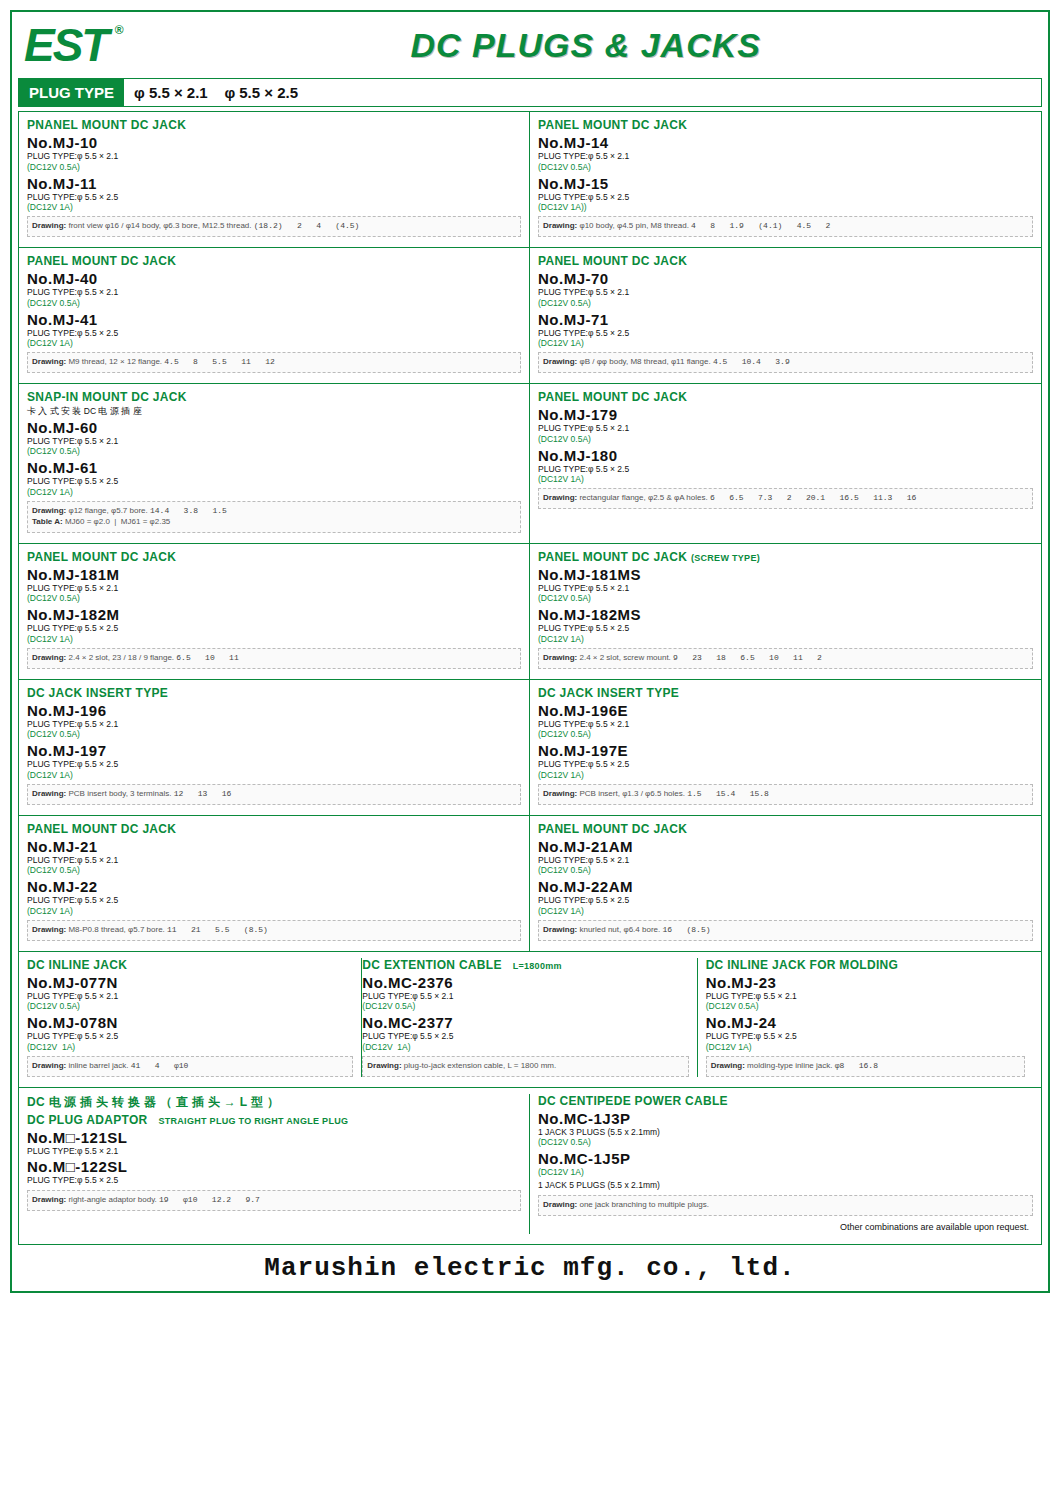EST®
DC PLUGS & JACKS
PLUG TYPE φ 5.5 × 2.1 φ 5.5 × 2.5
PNANEL MOUNT DC JACK
No.MJ-10
PLUG TYPE:φ 5.5 × 2.1
(DC12V 0.5A)
No.MJ-11
PLUG TYPE:φ 5.5 × 2.5
(DC12V 1A)
Drawing: front view φ16 / φ14 body, φ6.3 bore, M12.5 thread. (18.2) 2 4 (4.5)
PANEL MOUNT DC JACK
No.MJ-14
PLUG TYPE:φ 5.5 × 2.1
(DC12V 0.5A)
No.MJ-15
PLUG TYPE:φ 5.5 × 2.5
(DC12V 1A))
Drawing: φ10 body, φ4.5 pin, M8 thread. 4 8 1.9 (4.1) 4.5 2
PANEL MOUNT DC JACK
No.MJ-40
PLUG TYPE:φ 5.5 × 2.1
(DC12V 0.5A)
No.MJ-41
PLUG TYPE:φ 5.5 × 2.5
(DC12V 1A)
Drawing: M9 thread, 12 × 12 flange. 4.5 8 5.5 11 12
PANEL MOUNT DC JACK
No.MJ-70
PLUG TYPE:φ 5.5 × 2.1
(DC12V 0.5A)
No.MJ-71
PLUG TYPE:φ 5.5 × 2.5
(DC12V 1A)
Drawing: φB / φφ body, M8 thread, φ11 flange. 4.5 10.4 3.9
SNAP-IN MOUNT DC JACK
卡 入 式 安 装 DC 电 源 插 座
No.MJ-60
PLUG TYPE:φ 5.5 × 2.1
(DC12V 0.5A)
No.MJ-61
PLUG TYPE:φ 5.5 × 2.5
(DC12V 1A)
Drawing: φ12 flange, φ5.7 bore. 14.4 3.8 1.5
Table A: MJ60 = φ2.0 | MJ61 = φ2.35
PANEL MOUNT DC JACK
No.MJ-179
PLUG TYPE:φ 5.5 × 2.1
(DC12V 0.5A)
No.MJ-180
PLUG TYPE:φ 5.5 × 2.5
(DC12V 1A)
Drawing: rectangular flange, φ2.5 & φA holes. 6 6.5 7.3 2 20.1 16.5 11.3 16
PANEL MOUNT DC JACK
No.MJ-181M
PLUG TYPE:φ 5.5 × 2.1
(DC12V 0.5A)
No.MJ-182M
PLUG TYPE:φ 5.5 × 2.5
(DC12V 1A)
Drawing: 2.4 × 2 slot, 23 / 18 / 9 flange. 6.5 10 11
PANEL MOUNT DC JACK (SCREW TYPE)
No.MJ-181MS
PLUG TYPE:φ 5.5 × 2.1
(DC12V 0.5A)
No.MJ-182MS
PLUG TYPE:φ 5.5 × 2.5
(DC12V 1A)
Drawing: 2.4 × 2 slot, screw mount. 9 23 18 6.5 10 11 2
DC JACK INSERT TYPE
No.MJ-196
PLUG TYPE:φ 5.5 × 2.1
(DC12V 0.5A)
No.MJ-197
PLUG TYPE:φ 5.5 × 2.5
(DC12V 1A)
Drawing: PCB insert body, 3 terminals. 12 13 16
DC JACK INSERT TYPE
No.MJ-196E
PLUG TYPE:φ 5.5 × 2.1
(DC12V 0.5A)
No.MJ-197E
PLUG TYPE:φ 5.5 × 2.5
(DC12V 1A)
Drawing: PCB insert, φ1.3 / φ6.5 holes. 1.5 15.4 15.8
PANEL MOUNT DC JACK
No.MJ-21
PLUG TYPE:φ 5.5 × 2.1
(DC12V 0.5A)
No.MJ-22
PLUG TYPE:φ 5.5 × 2.5
(DC12V 1A)
Drawing: M8-P0.8 thread, φ5.7 bore. 11 21 5.5 (8.5)
PANEL MOUNT DC JACK
No.MJ-21AM
PLUG TYPE:φ 5.5 × 2.1
(DC12V 0.5A)
No.MJ-22AM
PLUG TYPE:φ 5.5 × 2.5
(DC12V 1A)
Drawing: knurled nut, φ6.4 bore. 16 (8.5)
DC INLINE JACK
No.MJ-077N
PLUG TYPE:φ 5.5 × 2.1
(DC12V 0.5A)
No.MJ-078N
PLUG TYPE:φ 5.5 × 2.5
(DC12V 1A)
Drawing: inline barrel jack. 41 4 φ10
DC EXTENTION CABLE L=1800mm
No.MC-2376
PLUG TYPE:φ 5.5 × 2.1
(DC12V 0.5A)
No.MC-2377
PLUG TYPE:φ 5.5 × 2.5
(DC12V 1A)
Drawing: plug-to-jack extension cable, L = 1800 mm.
DC INLINE JACK FOR MOLDING
No.MJ-23
PLUG TYPE:φ 5.5 × 2.1
(DC12V 0.5A)
No.MJ-24
PLUG TYPE:φ 5.5 × 2.5
(DC12V 1A)
Drawing: molding-type inline jack. φ8 16.8
DC 电 源 插 头 转 换 器 （ 直 插 头 → L 型 ）
DC PLUG ADAPTOR STRAIGHT PLUG TO RIGHT ANGLE PLUG
No.M□-121SL
PLUG TYPE:φ 5.5 × 2.1
No.M□-122SL
PLUG TYPE:φ 5.5 × 2.5
Drawing: right-angle adaptor body. 19 φ10 12.2 9.7
DC CENTIPEDE POWER CABLE
No.MC-1J3P
1 JACK 3 PLUGS (5.5 x 2.1mm)
(DC12V 0.5A)
No.MC-1J5P
(DC12V 1A)
1 JACK 5 PLUGS (5.5 x 2.1mm)
Drawing: one jack branching to multiple plugs.
Other combinations are available upon request.
Marushin electric mfg. co., ltd.